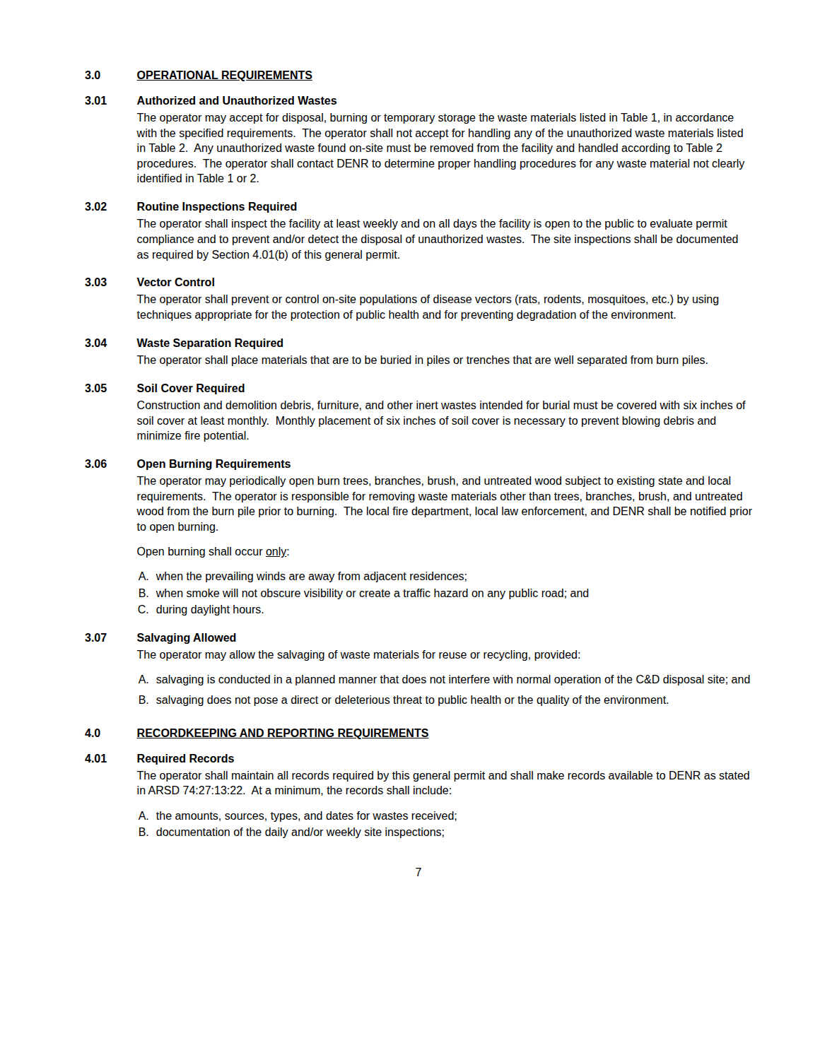3.0 OPERATIONAL REQUIREMENTS
3.01 Authorized and Unauthorized Wastes
The operator may accept for disposal, burning or temporary storage the waste materials listed in Table 1, in accordance with the specified requirements. The operator shall not accept for handling any of the unauthorized waste materials listed in Table 2. Any unauthorized waste found on-site must be removed from the facility and handled according to Table 2 procedures. The operator shall contact DENR to determine proper handling procedures for any waste material not clearly identified in Table 1 or 2.
3.02 Routine Inspections Required
The operator shall inspect the facility at least weekly and on all days the facility is open to the public to evaluate permit compliance and to prevent and/or detect the disposal of unauthorized wastes. The site inspections shall be documented as required by Section 4.01(b) of this general permit.
3.03 Vector Control
The operator shall prevent or control on-site populations of disease vectors (rats, rodents, mosquitoes, etc.) by using techniques appropriate for the protection of public health and for preventing degradation of the environment.
3.04 Waste Separation Required
The operator shall place materials that are to be buried in piles or trenches that are well separated from burn piles.
3.05 Soil Cover Required
Construction and demolition debris, furniture, and other inert wastes intended for burial must be covered with six inches of soil cover at least monthly. Monthly placement of six inches of soil cover is necessary to prevent blowing debris and minimize fire potential.
3.06 Open Burning Requirements
The operator may periodically open burn trees, branches, brush, and untreated wood subject to existing state and local requirements. The operator is responsible for removing waste materials other than trees, branches, brush, and untreated wood from the burn pile prior to burning. The local fire department, local law enforcement, and DENR shall be notified prior to open burning.
Open burning shall occur only:
when the prevailing winds are away from adjacent residences;
when smoke will not obscure visibility or create a traffic hazard on any public road; and
during daylight hours.
3.07 Salvaging Allowed
The operator may allow the salvaging of waste materials for reuse or recycling, provided:
salvaging is conducted in a planned manner that does not interfere with normal operation of the C&D disposal site; and
salvaging does not pose a direct or deleterious threat to public health or the quality of the environment.
4.0 RECORDKEEPING AND REPORTING REQUIREMENTS
4.01 Required Records
The operator shall maintain all records required by this general permit and shall make records available to DENR as stated in ARSD 74:27:13:22. At a minimum, the records shall include:
the amounts, sources, types, and dates for wastes received;
documentation of the daily and/or weekly site inspections;
7